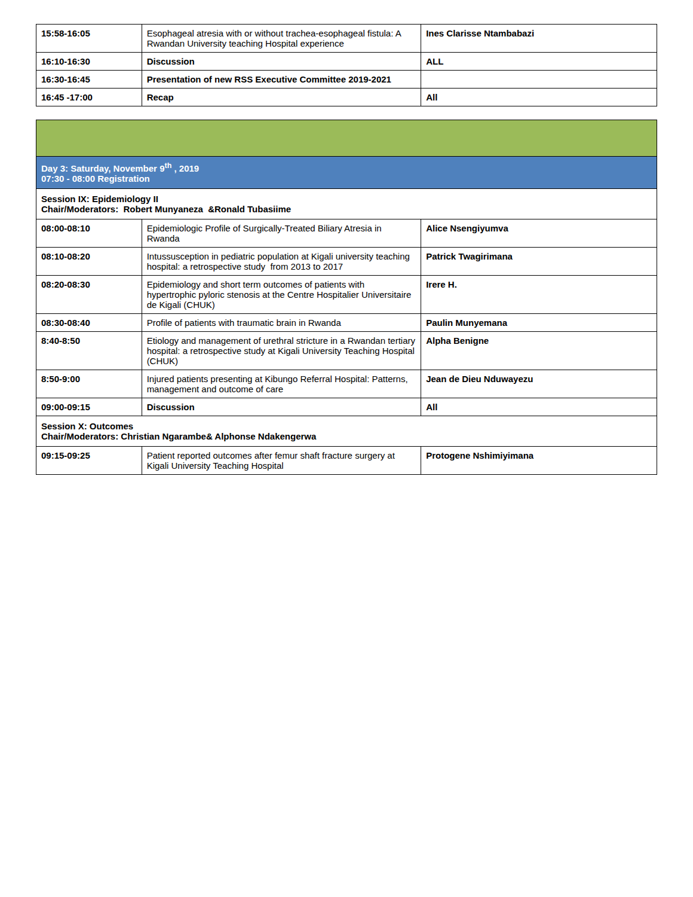| 15:58-16:05 | Esophageal atresia with or without trachea-esophageal fistula: A Rwandan University teaching Hospital experience | Ines Clarisse Ntambabazi |
| 16:10-16:30 | Discussion | ALL |
| 16:30-16:45 | Presentation of new RSS Executive Committee 2019-2021 | |
| 16:45 -17:00 | Recap | All |
| Day 3: Saturday, November 9 th , 2019 07:30 - 08:00 Registration |
| Session IX: Epidemiology II Chair/Moderators: Robert Munyaneza &Ronald Tubasiime |
| 08:00-08:10 | Epidemiologic Profile of Surgically-Treated Biliary Atresia in Rwanda | Alice Nsengiyumva |
| 08:10-08:20 | Intussusception in pediatric population at Kigali university teaching hospital: a retrospective study from 2013 to 2017 | Patrick Twagirimana |
| 08:20-08:30 | Epidemiology and short term outcomes of patients with hypertrophic pyloric stenosis at the Centre Hospitalier Universitaire de Kigali (CHUK) | Irere H. |
| 08:30-08:40 | Profile of patients with traumatic brain in Rwanda | Paulin Munyemana |
| 8:40-8:50 | Etiology and management of urethral stricture in a Rwandan tertiary hospital: a retrospective study at Kigali University Teaching Hospital (CHUK) | Alpha Benigne |
| 8:50-9:00 | Injured patients presenting at Kibungo Referral Hospital: Patterns, management and outcome of care | Jean de Dieu Nduwayezu |
| 09:00-09:15 | Discussion | All |
| Session X: Outcomes Chair/Moderators: Christian Ngarambe& Alphonse Ndakengerwa |
| 09:15-09:25 | Patient reported outcomes after femur shaft fracture surgery at Kigali University Teaching Hospital | Protogene Nshimiyimana |